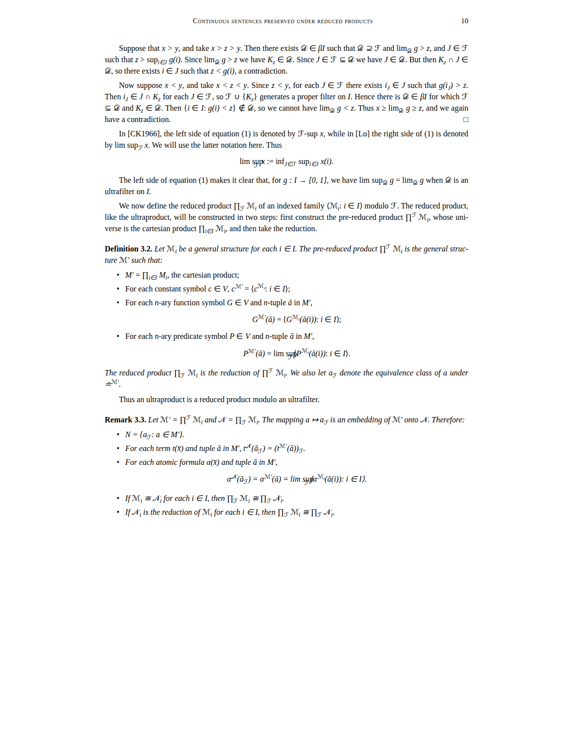Continuous sentences preserved under reduced products10
Suppose that x > y, and take x > z > y. Then there exists 𝒟 ∈ βI such that 𝒟 ⊇ ℱ and lim𝒟 g > z, and J ∈ ℱ such that z > supi∈J g(i). Since lim𝒟 g > z we have Kz ∈ 𝒟. Since J ∈ ℱ ⊆ 𝒟 we have J ∈ 𝒟. But then Kz ∩ J ∈ 𝒟, so there exists i ∈ J such that z < g(i), a contradiction.
Now suppose x < y, and take x < z < y. Since z < y, for each J ∈ ℱ there exists iJ ∈ J such that g(iJ) > z. Then iJ ∈ J ∩ Kz for each J ∈ ℱ, so ℱ ∪ {Kz} generates a proper filter on I. Hence there is 𝒟 ∈ βI for which ℱ ⊆ 𝒟 and Kz ∈ 𝒟. Then {i ∈ I: g(i) < z} ∉ 𝒟, so we cannot have lim𝒟 g < z. Thus x ≥ lim𝒟 g ≥ z, and we again have a contradiction.□
In [CK1966], the left side of equation (1) is denoted by ℱ-sup x, while in [Lo] the right side of (1) is denoted by lim supℱ x. We will use the latter notation here. Thus
lim supℱ x := infJ∈ℱ supi∈J x(i).
The left side of equation (1) makes it clear that, for g : I → [0, 1], we have lim sup𝒟 g = lim𝒟 g when 𝒟 is an ultrafilter on I.
We now define the reduced product ∏ℱ ℳi of an indexed family ⟨ℳi: i ∈ I⟩ modulo ℱ. The reduced product, like the ultraproduct, will be constructed in two steps: first construct the pre-reduced product ∏ℱ ℳi, whose universe is the cartesian product ∏i∈I ℳi, and then take the reduction.
Definition 3.2. Let ℳi be a general structure for each i ∈ I. The pre-reduced product ∏ℱ ℳi is the general structure ℳ′ such that:
M′ = ∏i∈I Mi, the cartesian product;
For each constant symbol c ∈ V, cℳ′ = ⟨cℳi: i ∈ I⟩;
For each n-ary function symbol G ∈ V and n-tuple ā in M′,
Gℳ′(ā) = ⟨Gℳi(ā(i)): i ∈ I⟩;
For each n-ary predicate symbol P ∈ V and n-tuple ā in M′,
Pℳ′(ā) = lim supℱ⟨Pℳi(ā(i)): i ∈ I⟩.
The reduced product ∏ℱ ℳi is the reduction of ∏ℱ ℳi. We also let aℱ denote the equivalence class of a under ≐ℳ′.
Thus an ultraproduct is a reduced product modulo an ultrafilter.
Remark 3.3. Let ℳ′ = ∏ℱ ℳi and 𝒩 = ∏ℱ ℳi. The mapping a ↦ aℱ is an embedding of ℳ′ onto 𝒩. Therefore:
N = {aℱ: a ∈ M′}.
For each term t(x̄) and tuple ā in M′, t𝒩(āℱ) = (tℳ′(ā))ℱ.
For each atomic formula α(x̄) and tuple ā in M′,
α𝒩(āℱ) = αℳ′(ā) = lim supℱ⟨αℳi(ā(i)): i ∈ I⟩.
If ℳi ≅ 𝒩i for each i ∈ I, then ∏ℱ ℳi ≅ ∏ℱ 𝒩i.
If 𝒩i is the reduction of ℳi for each i ∈ I, then ∏ℱ ℳi ≅ ∏ℱ 𝒩i.